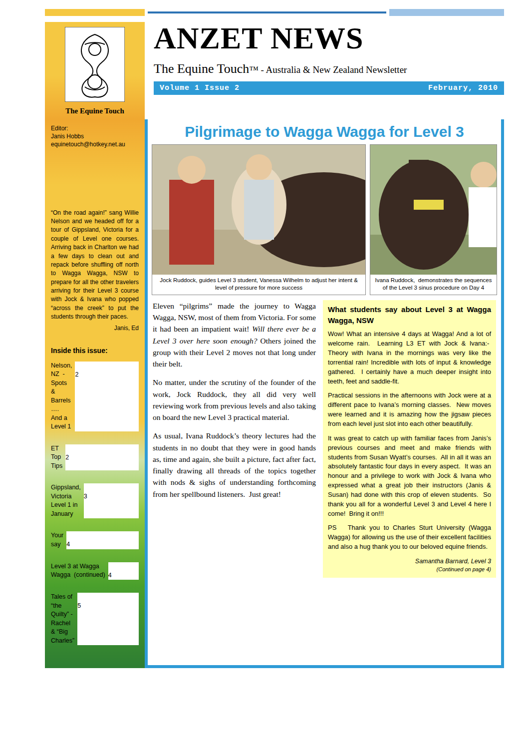The Equine Touch
ANZET NEWS
The Equine Touch™ - Australia & New Zealand Newsletter
Volume 1 Issue 2 February, 2010
Editor:
Janis Hobbs
equinetouch@hotkey.net.au
“On the road again!” sang Willie Nelson and we headed off for a tour of Gippsland, Victoria for a couple of Level one courses. Arriving back in Charlton we had a few days to clean out and repack before shuffling off north to Wagga Wagga, NSW to prepare for all the other travelers arriving for their Level 3 course with Jock & Ivana who popped “across the creek” to put the students through their paces.
Janis, Ed
Inside this issue:
Nelson, NZ -
Spots & Barrels ….
And a Level 12
ET Top Tips 2
Gippsland, Victoria
Level 1 in January 3
Your say 4
Level 3 at Wagga
Wagga (continued) 4
Tales of “the Quilty” - Rachel & “Big Charles”5
Pilgrimage to Wagga Wagga for Level 3
Jock Ruddock, guides Level 3 student, Vanessa Wilhelm to adjust her intent & level of pressure for more success
Ivana Ruddock, demonstrates the sequences of the Level 3 sinus procedure on Day 4
Eleven “pilgrims” made the journey to Wagga Wagga, NSW, most of them from Victoria. For some it had been an impatient wait! Will there ever be a Level 3 over here soon enough? Others joined the group with their Level 2 moves not that long under their belt.
No matter, under the scrutiny of the founder of the work, Jock Ruddock, they all did very well reviewing work from previous levels and also taking on board the new Level 3 practical material.
As usual, Ivana Ruddock’s theory lectures had the students in no doubt that they were in good hands as, time and again, she built a picture, fact after fact, finally drawing all threads of the topics together with nods & sighs of understanding forthcoming from her spellbound listeners. Just great!
What students say about Level 3 at Wagga Wagga, NSW
Wow! What an intensive 4 days at Wagga! And a lot of welcome rain. Learning L3 ET with Jock & Ivana:- Theory with Ivana in the mornings was very like the torrential rain! Incredible with lots of input & knowledge gathered. I certainly have a much deeper insight into teeth, feet and saddle-fit.
Practical sessions in the afternoons with Jock were at a different pace to Ivana’s morning classes. New moves were learned and it is amazing how the jigsaw pieces from each level just slot into each other beautifully.
It was great to catch up with familiar faces from Janis’s previous courses and meet and make friends with students from Susan Wyatt’s courses. All in all it was an absolutely fantastic four days in every aspect. It was an honour and a privilege to work with Jock & Ivana who expressed what a great job their instructors (Janis & Susan) had done with this crop of eleven students. So thank you all for a wonderful Level 3 and Level 4 here I come! Bring it on!!!
PS Thank you to Charles Sturt University (Wagga Wagga) for allowing us the use of their excellent facilities and also a hug thank you to our beloved equine friends.
Samantha Barnard, Level 3
(Continued on page 4)